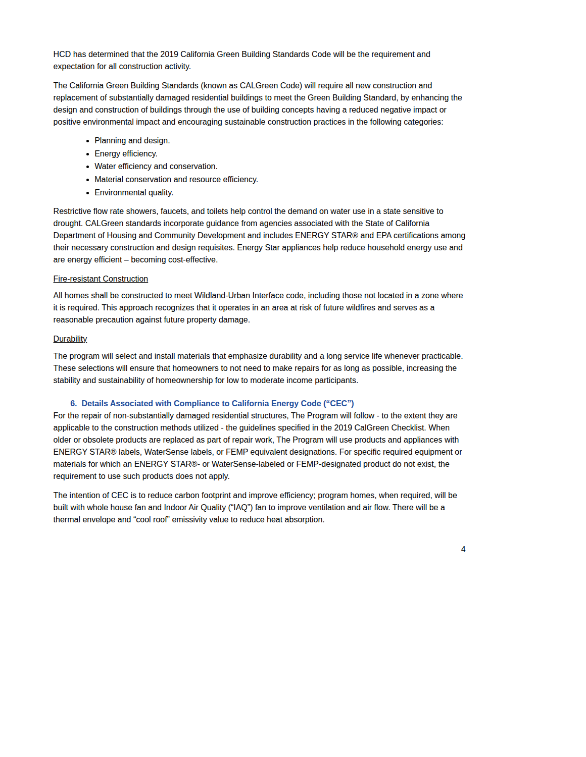HCD has determined that the 2019 California Green Building Standards Code will be the requirement and expectation for all construction activity.
The California Green Building Standards (known as CALGreen Code) will require all new construction and replacement of substantially damaged residential buildings to meet the Green Building Standard, by enhancing the design and construction of buildings through the use of building concepts having a reduced negative impact or positive environmental impact and encouraging sustainable construction practices in the following categories:
Planning and design.
Energy efficiency.
Water efficiency and conservation.
Material conservation and resource efficiency.
Environmental quality.
Restrictive flow rate showers, faucets, and toilets help control the demand on water use in a state sensitive to drought. CALGreen standards incorporate guidance from agencies associated with the State of California Department of Housing and Community Development and includes ENERGY STAR® and EPA certifications among their necessary construction and design requisites. Energy Star appliances help reduce household energy use and are energy efficient – becoming cost-effective.
Fire-resistant Construction
All homes shall be constructed to meet Wildland-Urban Interface code, including those not located in a zone where it is required. This approach recognizes that it operates in an area at risk of future wildfires and serves as a reasonable precaution against future property damage.
Durability
The program will select and install materials that emphasize durability and a long service life whenever practicable. These selections will ensure that homeowners to not need to make repairs for as long as possible, increasing the stability and sustainability of homeownership for low to moderate income participants.
6. Details Associated with Compliance to California Energy Code (“CEC”)
For the repair of non-substantially damaged residential structures, The Program will follow - to the extent they are applicable to the construction methods utilized - the guidelines specified in the 2019 CalGreen Checklist. When older or obsolete products are replaced as part of repair work, The Program will use products and appliances with ENERGY STAR® labels, WaterSense labels, or FEMP equivalent designations. For specific required equipment or materials for which an ENERGY STAR®- or WaterSense-labeled or FEMP-designated product do not exist, the requirement to use such products does not apply.
The intention of CEC is to reduce carbon footprint and improve efficiency; program homes, when required, will be built with whole house fan and Indoor Air Quality (“IAQ”) fan to improve ventilation and air flow. There will be a thermal envelope and “cool roof” emissivity value to reduce heat absorption.
4